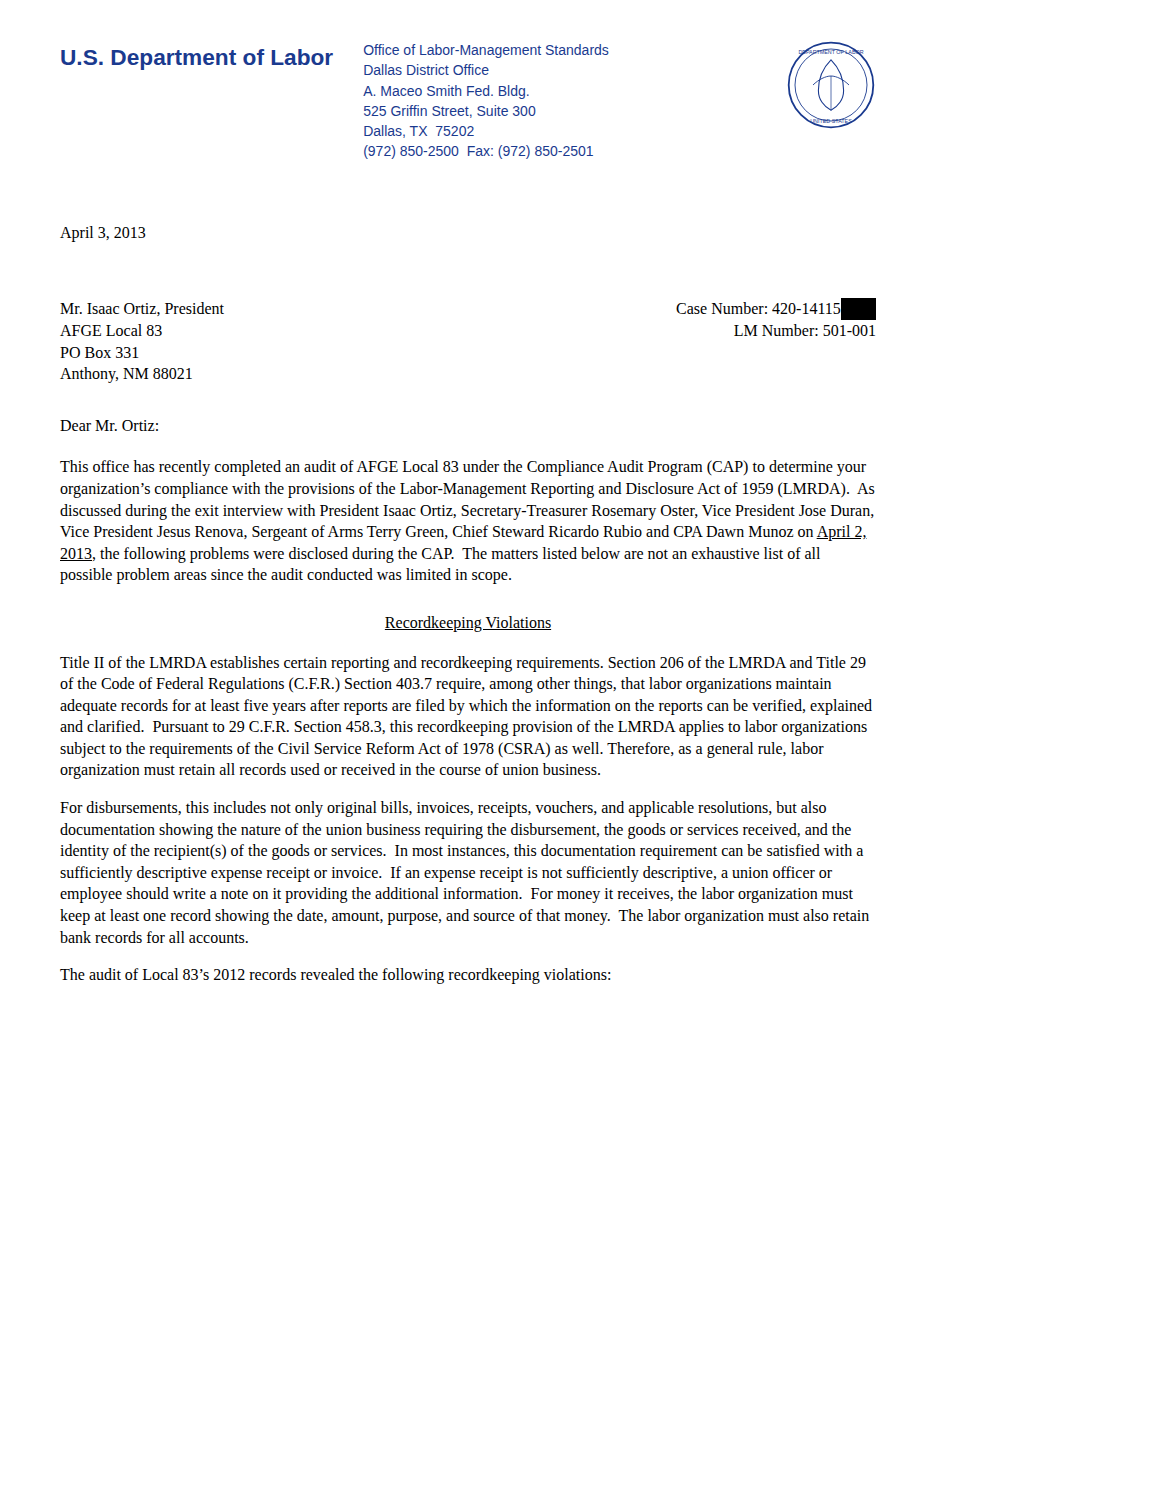U.S. Department of Labor
Office of Labor-Management Standards
Dallas District Office
A. Maceo Smith Fed. Bldg.
525 Griffin Street, Suite 300
Dallas, TX 75202
(972) 850-2500 Fax: (972) 850-2501
DEPARTMENT OF LABOR UNITED STATES
April 3, 2013
Mr. Isaac Ortiz, President
AFGE Local 83
PO Box 331
Anthony, NM 88021
Case Number: 420-14115
LM Number: 501-001
Dear Mr. Ortiz:
This office has recently completed an audit of AFGE Local 83 under the Compliance Audit Program (CAP) to determine your organization’s compliance with the provisions of the Labor-Management Reporting and Disclosure Act of 1959 (LMRDA). As discussed during the exit interview with President Isaac Ortiz, Secretary-Treasurer Rosemary Oster, Vice President Jose Duran, Vice President Jesus Renova, Sergeant of Arms Terry Green, Chief Steward Ricardo Rubio and CPA Dawn Munoz on April 2, 2013, the following problems were disclosed during the CAP. The matters listed below are not an exhaustive list of all possible problem areas since the audit conducted was limited in scope.
Recordkeeping Violations
Title II of the LMRDA establishes certain reporting and recordkeeping requirements. Section 206 of the LMRDA and Title 29 of the Code of Federal Regulations (C.F.R.) Section 403.7 require, among other things, that labor organizations maintain adequate records for at least five years after reports are filed by which the information on the reports can be verified, explained and clarified. Pursuant to 29 C.F.R. Section 458.3, this recordkeeping provision of the LMRDA applies to labor organizations subject to the requirements of the Civil Service Reform Act of 1978 (CSRA) as well. Therefore, as a general rule, labor organization must retain all records used or received in the course of union business.
For disbursements, this includes not only original bills, invoices, receipts, vouchers, and applicable resolutions, but also documentation showing the nature of the union business requiring the disbursement, the goods or services received, and the identity of the recipient(s) of the goods or services. In most instances, this documentation requirement can be satisfied with a sufficiently descriptive expense receipt or invoice. If an expense receipt is not sufficiently descriptive, a union officer or employee should write a note on it providing the additional information. For money it receives, the labor organization must keep at least one record showing the date, amount, purpose, and source of that money. The labor organization must also retain bank records for all accounts.
The audit of Local 83’s 2012 records revealed the following recordkeeping violations: